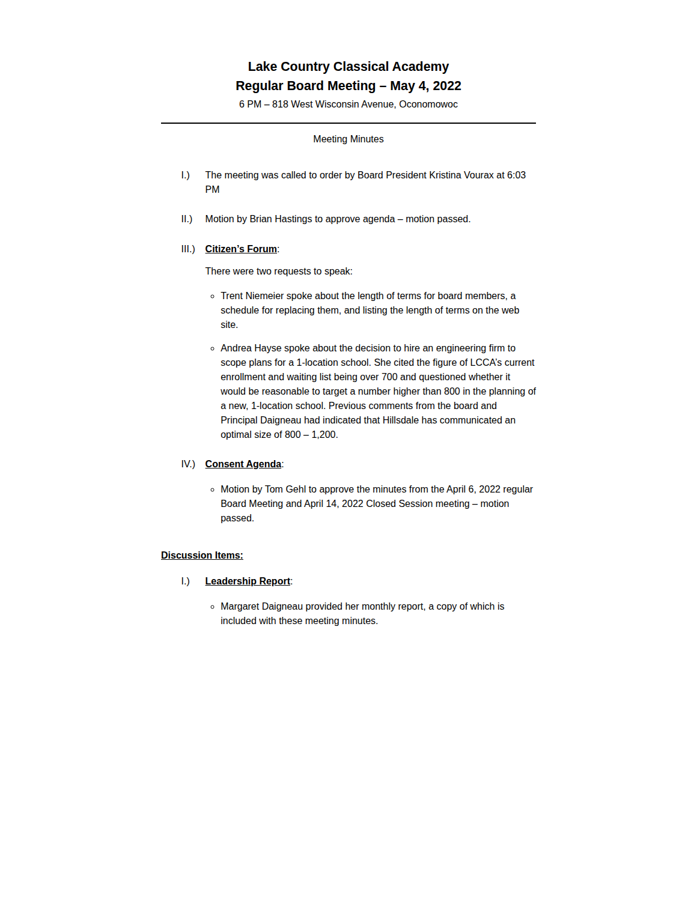Lake Country Classical Academy
Regular Board Meeting – May 4, 2022
6 PM – 818 West Wisconsin Avenue, Oconomowoc
Meeting Minutes
I.)
The meeting was called to order by Board President Kristina Vourax at 6:03 PM
II.)
Motion by Brian Hastings to approve agenda – motion passed.
III.)
Citizen’s Forum:
There were two requests to speak:
Trent Niemeier spoke about the length of terms for board members, a schedule for replacing them, and listing the length of terms on the web site.
Andrea Hayse spoke about the decision to hire an engineering firm to scope plans for a 1-location school. She cited the figure of LCCA’s current enrollment and waiting list being over 700 and questioned whether it would be reasonable to target a number higher than 800 in the planning of a new, 1-location school. Previous comments from the board and Principal Daigneau had indicated that Hillsdale has communicated an optimal size of 800 – 1,200.
IV.)
Consent Agenda:
Motion by Tom Gehl to approve the minutes from the April 6, 2022 regular Board Meeting and April 14, 2022 Closed Session meeting – motion passed.
Discussion Items:
I.)
Leadership Report:
Margaret Daigneau provided her monthly report, a copy of which is included with these meeting minutes.